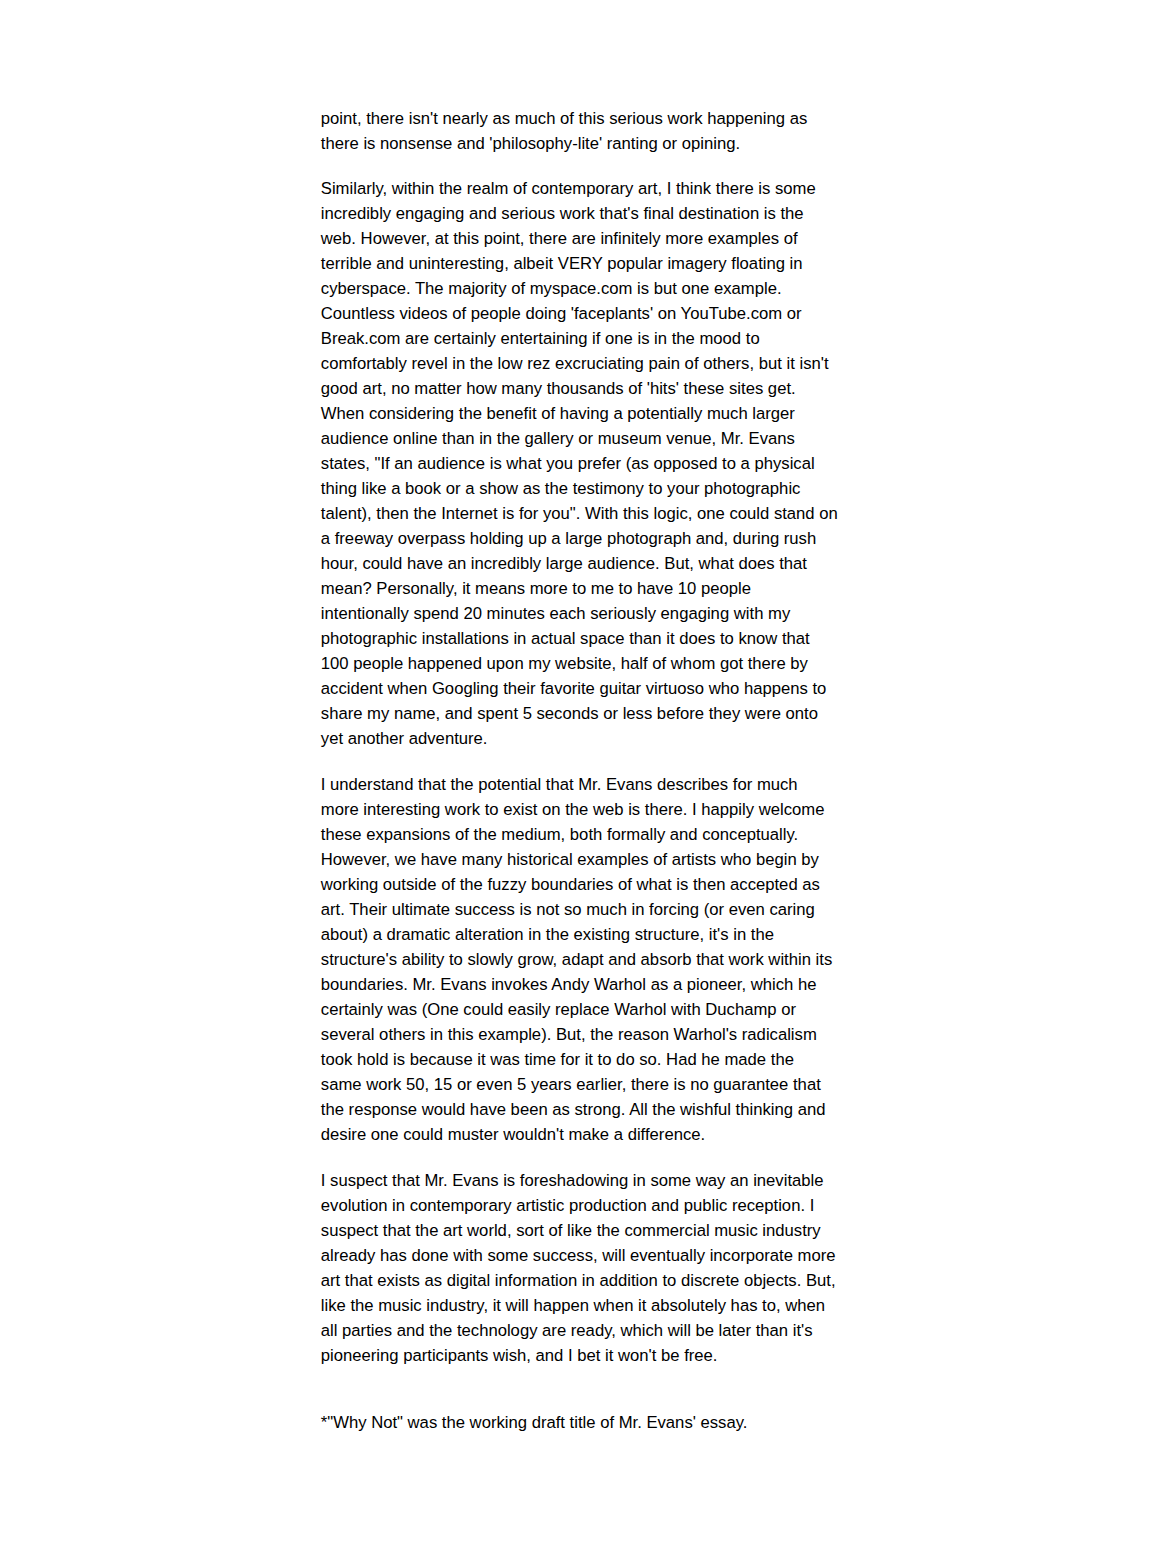point, there isn't nearly as much of this serious work happening as there is nonsense and 'philosophy-lite' ranting or opining.
Similarly, within the realm of contemporary art, I think there is some incredibly engaging and serious work that's final destination is the web. However, at this point, there are infinitely more examples of terrible and uninteresting, albeit VERY popular imagery floating in cyberspace. The majority of myspace.com is but one example. Countless videos of people doing 'faceplants' on YouTube.com or Break.com are certainly entertaining if one is in the mood to comfortably revel in the low rez excruciating pain of others, but it isn't good art, no matter how many thousands of 'hits' these sites get. When considering the benefit of having a potentially much larger audience online than in the gallery or museum venue, Mr. Evans states, "If an audience is what you prefer (as opposed to a physical thing like a book or a show as the testimony to your photographic talent), then the Internet is for you". With this logic, one could stand on a freeway overpass holding up a large photograph and, during rush hour, could have an incredibly large audience. But, what does that mean? Personally, it means more to me to have 10 people intentionally spend 20 minutes each seriously engaging with my photographic installations in actual space than it does to know that 100 people happened upon my website, half of whom got there by accident when Googling their favorite guitar virtuoso who happens to share my name, and spent 5 seconds or less before they were onto yet another adventure.
I understand that the potential that Mr. Evans describes for much more interesting work to exist on the web is there. I happily welcome these expansions of the medium, both formally and conceptually. However, we have many historical examples of artists who begin by working outside of the fuzzy boundaries of what is then accepted as art. Their ultimate success is not so much in forcing (or even caring about) a dramatic alteration in the existing structure, it's in the structure's ability to slowly grow, adapt and absorb that work within its boundaries. Mr. Evans invokes Andy Warhol as a pioneer, which he certainly was (One could easily replace Warhol with Duchamp or several others in this example). But, the reason Warhol's radicalism took hold is because it was time for it to do so. Had he made the same work 50, 15 or even 5 years earlier, there is no guarantee that the response would have been as strong. All the wishful thinking and desire one could muster wouldn't make a difference.
I suspect that Mr. Evans is foreshadowing in some way an inevitable evolution in contemporary artistic production and public reception. I suspect that the art world, sort of like the commercial music industry already has done with some success, will eventually incorporate more art that exists as digital information in addition to discrete objects. But, like the music industry, it will happen when it absolutely has to, when all parties and the technology are ready, which will be later than it's pioneering participants wish, and I bet it won't be free.
*"Why Not" was the working draft title of Mr. Evans' essay.